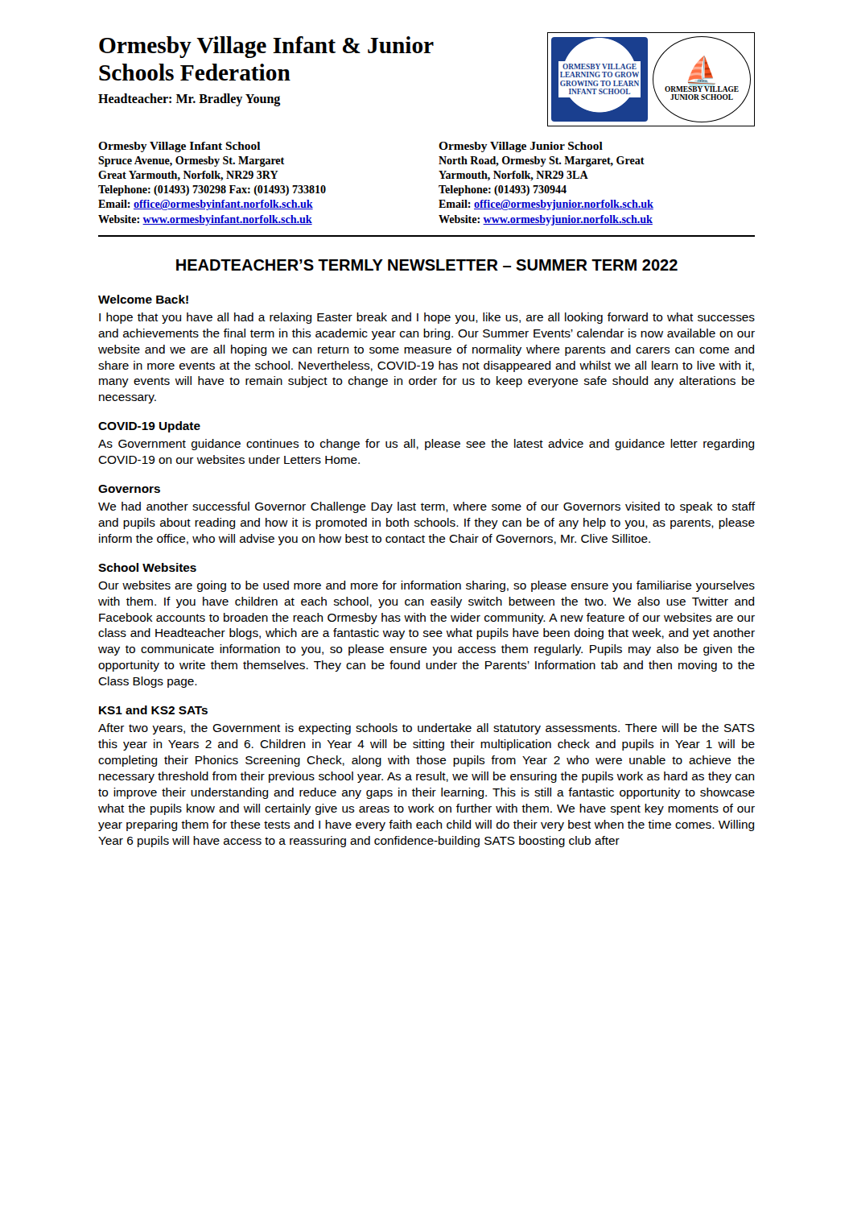Ormesby Village Infant & Junior
Schools Federation
Headteacher: Mr. Bradley Young
ORMESBY VILLAGE
LEARNING TO GROW
GROWING TO LEARN
INFANT SCHOOL
⛵
ORMESBY VILLAGE
JUNIOR SCHOOL
Ormesby Village Infant School
Spruce Avenue, Ormesby St. Margaret
Great Yarmouth, Norfolk, NR29 3RY
Telephone: (01493) 730298 Fax: (01493) 733810
Email: office@ormesbyinfant.norfolk.sch.uk
Website: www.ormesbyinfant.norfolk.sch.uk
Ormesby Village Junior School
North Road, Ormesby St. Margaret, Great
Yarmouth, Norfolk, NR29 3LA
Telephone: (01493) 730944
Email: office@ormesbyjunior.norfolk.sch.uk
Website: www.ormesbyjunior.norfolk.sch.uk
HEADTEACHER’S TERMLY NEWSLETTER – SUMMER TERM 2022
Welcome Back!
I hope that you have all had a relaxing Easter break and I hope you, like us, are all looking forward to what successes and achievements the final term in this academic year can bring. Our Summer Events’ calendar is now available on our website and we are all hoping we can return to some measure of normality where parents and carers can come and share in more events at the school. Nevertheless, COVID-19 has not disappeared and whilst we all learn to live with it, many events will have to remain subject to change in order for us to keep everyone safe should any alterations be necessary.
COVID-19 Update
As Government guidance continues to change for us all, please see the latest advice and guidance letter regarding COVID-19 on our websites under Letters Home.
Governors
We had another successful Governor Challenge Day last term, where some of our Governors visited to speak to staff and pupils about reading and how it is promoted in both schools. If they can be of any help to you, as parents, please inform the office, who will advise you on how best to contact the Chair of Governors, Mr. Clive Sillitoe.
School Websites
Our websites are going to be used more and more for information sharing, so please ensure you familiarise yourselves with them. If you have children at each school, you can easily switch between the two. We also use Twitter and Facebook accounts to broaden the reach Ormesby has with the wider community. A new feature of our websites are our class and Headteacher blogs, which are a fantastic way to see what pupils have been doing that week, and yet another way to communicate information to you, so please ensure you access them regularly. Pupils may also be given the opportunity to write them themselves. They can be found under the Parents’ Information tab and then moving to the Class Blogs page.
KS1 and KS2 SATs
After two years, the Government is expecting schools to undertake all statutory assessments. There will be the SATS this year in Years 2 and 6. Children in Year 4 will be sitting their multiplication check and pupils in Year 1 will be completing their Phonics Screening Check, along with those pupils from Year 2 who were unable to achieve the necessary threshold from their previous school year. As a result, we will be ensuring the pupils work as hard as they can to improve their understanding and reduce any gaps in their learning. This is still a fantastic opportunity to showcase what the pupils know and will certainly give us areas to work on further with them. We have spent key moments of our year preparing them for these tests and I have every faith each child will do their very best when the time comes. Willing Year 6 pupils will have access to a reassuring and confidence-building SATS boosting club after